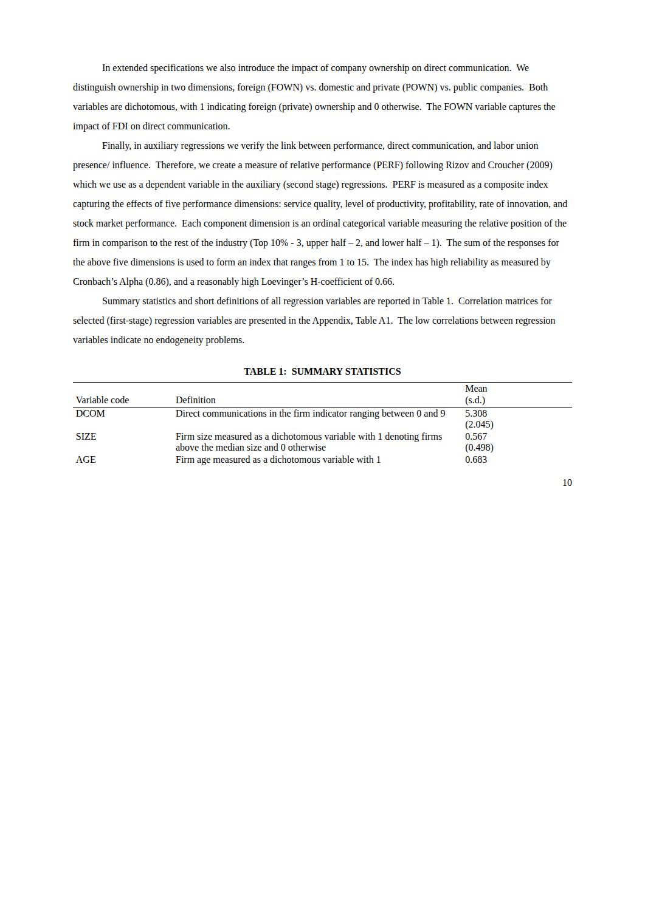In extended specifications we also introduce the impact of company ownership on direct communication. We distinguish ownership in two dimensions, foreign (FOWN) vs. domestic and private (POWN) vs. public companies. Both variables are dichotomous, with 1 indicating foreign (private) ownership and 0 otherwise. The FOWN variable captures the impact of FDI on direct communication.
Finally, in auxiliary regressions we verify the link between performance, direct communication, and labor union presence/ influence. Therefore, we create a measure of relative performance (PERF) following Rizov and Croucher (2009) which we use as a dependent variable in the auxiliary (second stage) regressions. PERF is measured as a composite index capturing the effects of five performance dimensions: service quality, level of productivity, profitability, rate of innovation, and stock market performance. Each component dimension is an ordinal categorical variable measuring the relative position of the firm in comparison to the rest of the industry (Top 10% - 3, upper half – 2, and lower half – 1). The sum of the responses for the above five dimensions is used to form an index that ranges from 1 to 15. The index has high reliability as measured by Cronbach’s Alpha (0.86), and a reasonably high Loevinger’s H-coefficient of 0.66.
Summary statistics and short definitions of all regression variables are reported in Table 1. Correlation matrices for selected (first-stage) regression variables are presented in the Appendix, Table A1. The low correlations between regression variables indicate no endogeneity problems.
TABLE 1: SUMMARY STATISTICS
| Variable code | Definition | Mean (s.d.) |
| --- | --- | --- |
| DCOM | Direct communications in the firm indicator ranging between 0 and 9 | 5.308 (2.045) |
| SIZE | Firm size measured as a dichotomous variable with 1 denoting firms above the median size and 0 otherwise | 0.567 (0.498) |
| AGE | Firm age measured as a dichotomous variable with 1 | 0.683 |
10